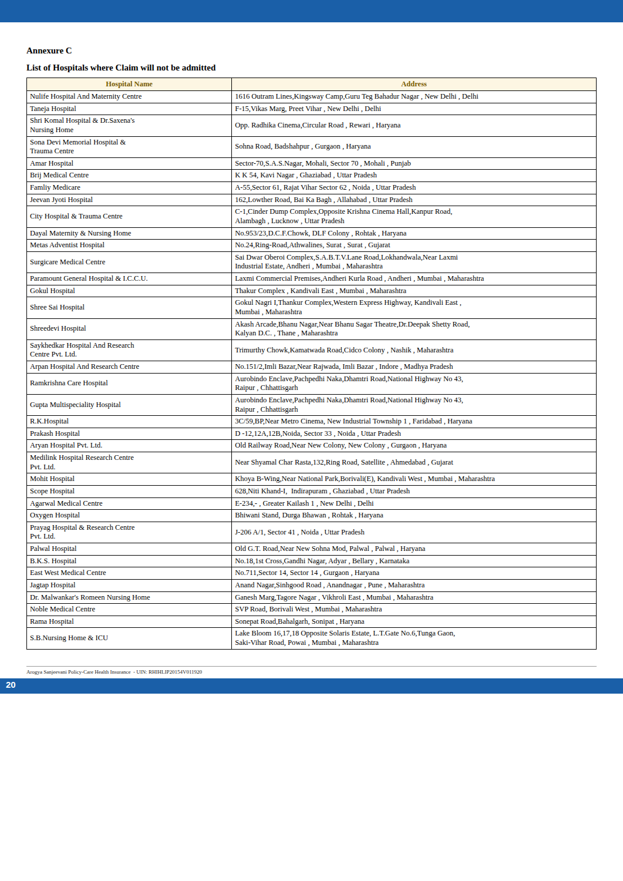Annexure C
List of Hospitals where Claim will not be admitted
| Hospital Name | Address |
| --- | --- |
| Nulife Hospital And Maternity Centre | 1616 Outram Lines,Kingsway Camp,Guru Teg Bahadur Nagar , New Delhi , Delhi |
| Taneja Hospital | F-15,Vikas Marg, Preet Vihar , New Delhi , Delhi |
| Shri Komal Hospital & Dr.Saxena's Nursing Home | Opp. Radhika Cinema,Circular Road , Rewari , Haryana |
| Sona Devi Memorial Hospital & Trauma Centre | Sohna Road, Badshahpur , Gurgaon , Haryana |
| Amar Hospital | Sector-70,S.A.S.Nagar, Mohali, Sector 70 , Mohali , Punjab |
| Brij Medical Centre | K K 54, Kavi Nagar , Ghaziabad , Uttar Pradesh |
| Famliy Medicare | A-55,Sector 61, Rajat Vihar Sector 62 , Noida , Uttar Pradesh |
| Jeevan Jyoti Hospital | 162,Lowther Road, Bai Ka Bagh , Allahabad , Uttar Pradesh |
| City Hospital & Trauma Centre | C-1,Cinder Dump Complex,Opposite Krishna Cinema Hall,Kanpur Road, Alambagh , Lucknow , Uttar Pradesh |
| Dayal Maternity & Nursing Home | No.953/23,D.C.F.Chowk, DLF Colony , Rohtak , Haryana |
| Metas Adventist Hospital | No.24,Ring-Road,Athwalines, Surat , Surat , Gujarat |
| Surgicare Medical Centre | Sai Dwar Oberoi Complex,S.A.B.T.V.Lane Road,Lokhandwala,Near Laxmi Industrial Estate, Andheri , Mumbai , Maharashtra |
| Paramount General Hospital & I.C.C.U. | Laxmi Commercial Premises,Andheri Kurla Road , Andheri , Mumbai , Maharashtra |
| Gokul Hospital | Thakur Complex , Kandivali East , Mumbai , Maharashtra |
| Shree Sai Hospital | Gokul Nagri I,Thankur Complex,Western Express Highway, Kandivali East , Mumbai , Maharashtra |
| Shreedevi Hospital | Akash Arcade,Bhanu Nagar,Near Bhanu Sagar Theatre,Dr.Deepak Shetty Road, Kalyan D.C. , Thane , Maharashtra |
| Saykhedkar Hospital And Research Centre Pvt. Ltd. | Trimurthy Chowk,Kamatwada Road,Cidco Colony , Nashik , Maharashtra |
| Arpan Hospital And Research Centre | No.151/2,Imli Bazar,Near Rajwada, Imli Bazar , Indore , Madhya Pradesh |
| Ramkrishna Care Hospital | Aurobindo Enclave,Pachpedhi Naka,Dhamtri Road,National Highway No 43, Raipur , Chhattisgarh |
| Gupta Multispeciality Hospital | Aurobindo Enclave,Pachpedhi Naka,Dhamtri Road,National Highway No 43, Raipur , Chhattisgarh |
| R.K.Hospital | 3C/59,BP,Near Metro Cinema, New Industrial Township 1 , Faridabad , Haryana |
| Prakash Hospital | D -12,12A,12B,Noida, Sector 33 , Noida , Uttar Pradesh |
| Aryan Hospital Pvt. Ltd. | Old Railway Road,Near New Colony, New Colony , Gurgaon , Haryana |
| Medilink Hospital Research Centre Pvt. Ltd. | Near Shyamal Char Rasta,132,Ring Road, Satellite , Ahmedabad , Gujarat |
| Mohit Hospital | Khoya B-Wing,Near National Park,Borivali(E), Kandivali West , Mumbai , Maharashtra |
| Scope Hospital | 628,Niti Khand-I, Indirapuram , Ghaziabad , Uttar Pradesh |
| Agarwal Medical Centre | E-234,- , Greater Kailash 1 , New Delhi , Delhi |
| Oxygen Hospital | Bhiwani Stand, Durga Bhawan , Rohtak , Haryana |
| Prayag Hospital & Research Centre Pvt. Ltd. | J-206 A/1, Sector 41 , Noida , Uttar Pradesh |
| Palwal Hospital | Old G.T. Road,Near New Sohna Mod, Palwal , Palwal , Haryana |
| B.K.S. Hospital | No.18,1st Cross,Gandhi Nagar, Adyar , Bellary , Karnataka |
| East West Medical Centre | No.711,Sector 14, Sector 14 , Gurgaon , Haryana |
| Jagtap Hospital | Anand Nagar,Sinhgood Road , Anandnagar , Pune , Maharashtra |
| Dr. Malwankar's Romeen Nursing Home | Ganesh Marg,Tagore Nagar , Vikhroli East , Mumbai , Maharashtra |
| Noble Medical Centre | SVP Road, Borivali West , Mumbai , Maharashtra |
| Rama Hospital | Sonepat Road,Bahalgarh, Sonipat , Haryana |
| S.B.Nursing Home & ICU | Lake Bloom 16,17,18 Opposite Solaris Estate, L.T.Gate No.6,Tunga Gaon, Saki-Vihar Road, Powai , Mumbai , Maharashtra |
Arogya Sanjeevani Policy-Care Health Insurance - UIN: RHIHLIP20154V011920
20